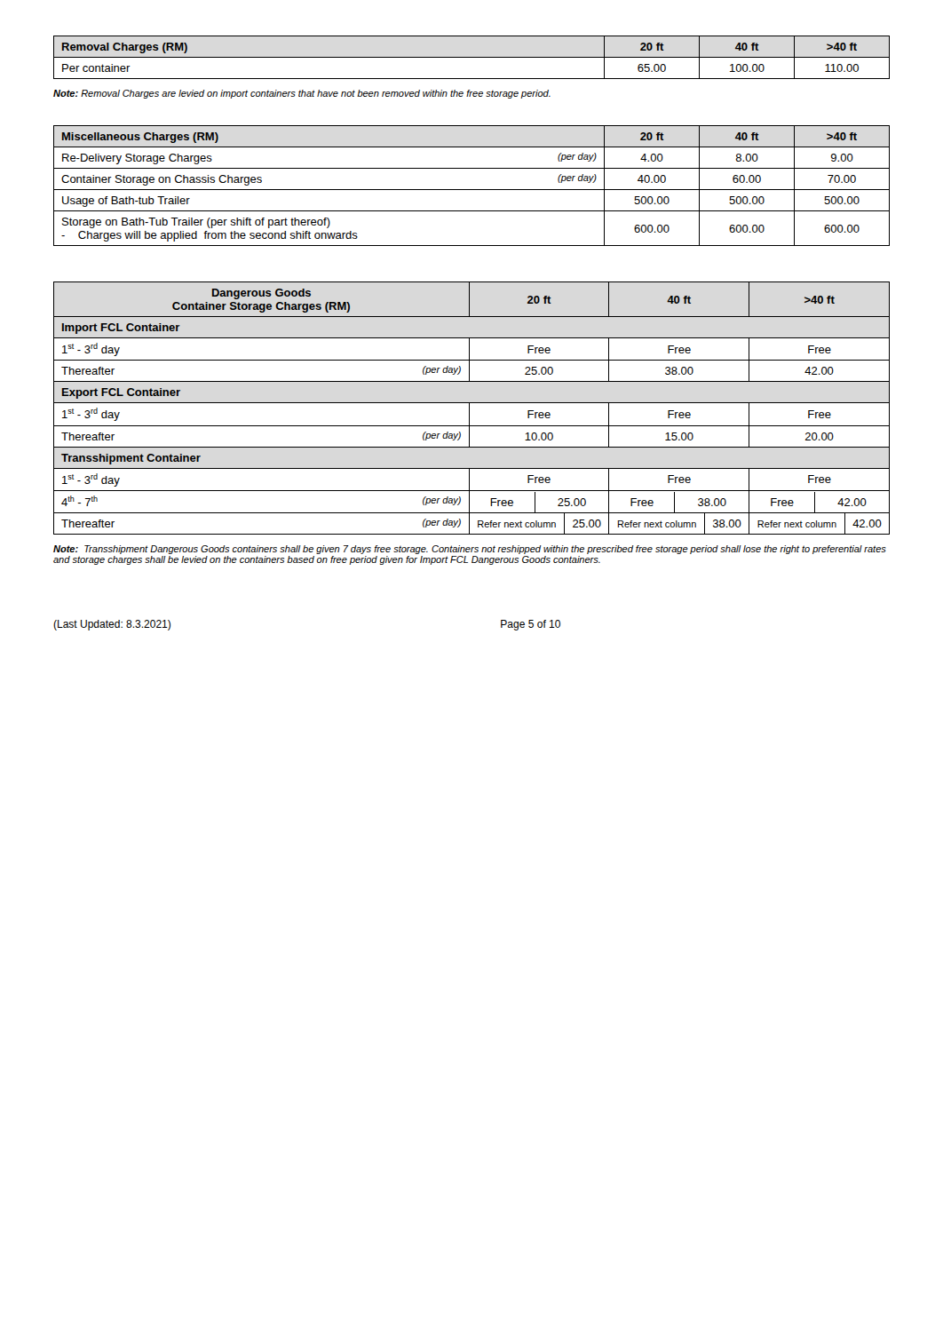| Removal Charges (RM) | 20 ft | 40 ft | >40 ft |
| --- | --- | --- | --- |
| Per container | 65.00 | 100.00 | 110.00 |
Note: Removal Charges are levied on import containers that have not been removed within the free storage period.
| Miscellaneous Charges (RM) | 20 ft | 40 ft | >40 ft |
| --- | --- | --- | --- |
| Re-Delivery Storage Charges (per day) | 4.00 | 8.00 | 9.00 |
| Container Storage on Chassis Charges (per day) | 40.00 | 60.00 | 70.00 |
| Usage of Bath-tub Trailer | 500.00 | 500.00 | 500.00 |
| Storage on Bath-Tub Trailer (per shift of part thereof) - Charges will be applied from the second shift onwards | 600.00 | 600.00 | 600.00 |
| Dangerous Goods Container Storage Charges (RM) | 20 ft | 40 ft | >40 ft |
| --- | --- | --- | --- |
| Import FCL Container |
| 1 st - 3 rd day | Free | Free | Free |
| Thereafter (per day) | 25.00 | 38.00 | 42.00 |
| Export FCL Container |
| 1 st - 3 rd day | Free | Free | Free |
| Thereafter (per day) | 10.00 | 15.00 | 20.00 |
| Transshipment Container |
| 1 st - 3 rd day | Free | Free | Free |
| 4 th - 7 th (per day) | / Free / 25.00 / | / Free / 38.00 / | / Free / 42.00 / |
| Thereafter (per day) | / Refer next column / 25.00 / | / Refer next column / 38.00 / | / Refer next column / 42.00 / |
Note: Transshipment Dangerous Goods containers shall be given 7 days free storage. Containers not reshipped within the prescribed free storage period shall lose the right to preferential rates and storage charges shall be levied on the containers based on free period given for Import FCL Dangerous Goods containers.
(Last Updated: 8.3.2021) Page 5 of 10